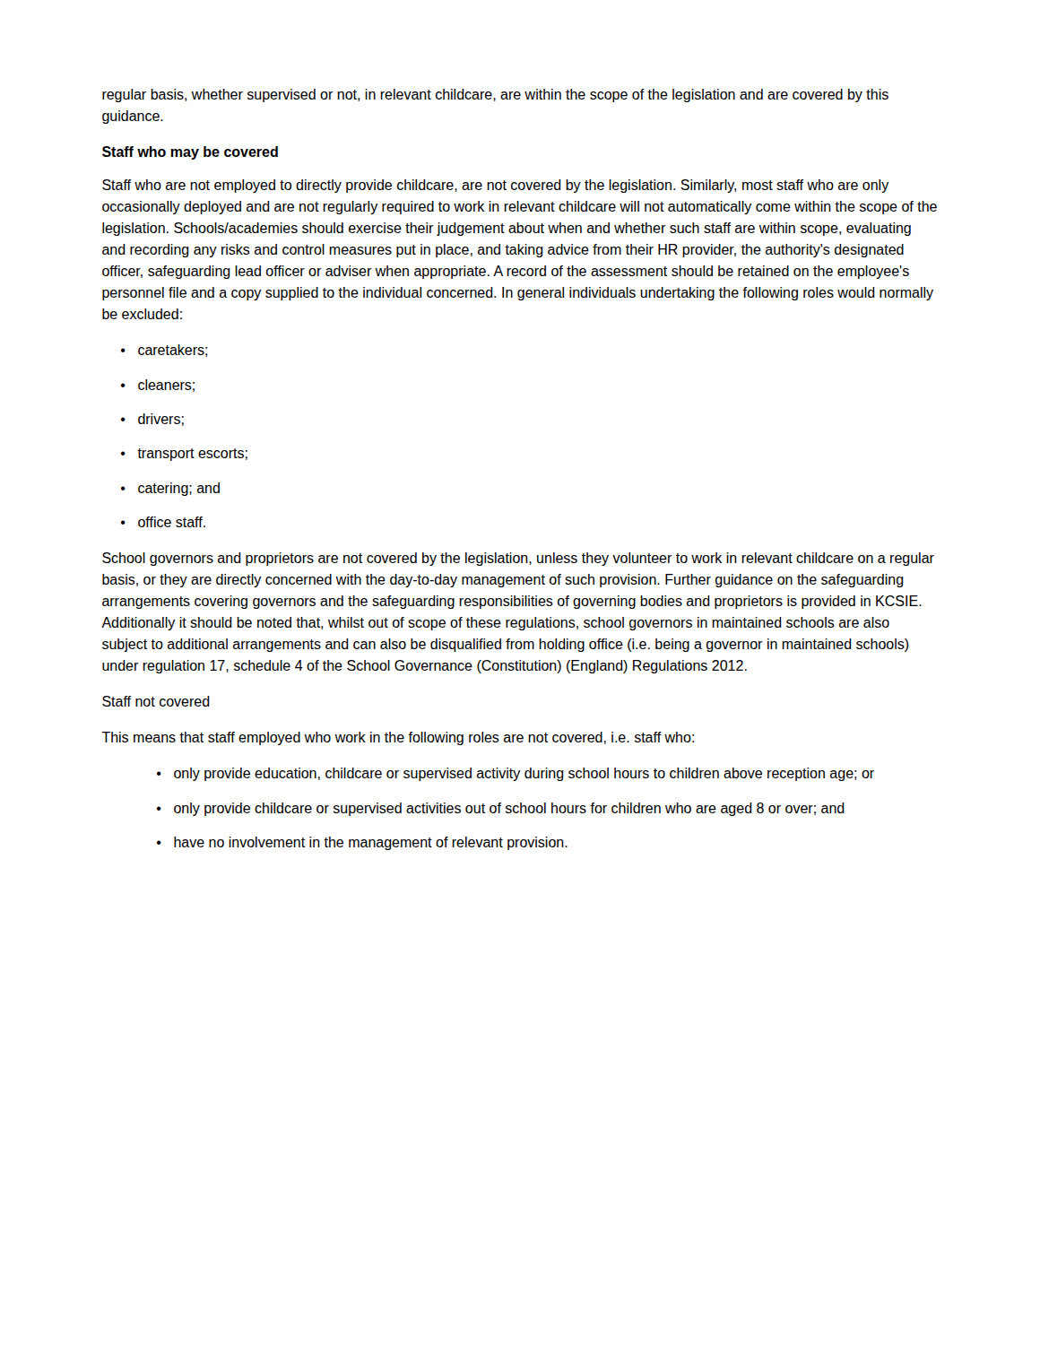regular basis, whether supervised or not, in relevant childcare, are within the scope of the legislation and are covered by this guidance.
Staff who may be covered
Staff who are not employed to directly provide childcare, are not covered by the legislation. Similarly, most staff who are only occasionally deployed and are not regularly required to work in relevant childcare will not automatically come within the scope of the legislation. Schools/academies should exercise their judgement about when and whether such staff are within scope, evaluating and recording any risks and control measures put in place, and taking advice from their HR provider, the authority's designated officer, safeguarding lead officer or adviser when appropriate. A record of the assessment should be retained on the employee's personnel file and a copy supplied to the individual concerned. In general individuals undertaking the following roles would normally be excluded:
caretakers;
cleaners;
drivers;
transport escorts;
catering; and
office staff.
School governors and proprietors are not covered by the legislation, unless they volunteer to work in relevant childcare on a regular basis, or they are directly concerned with the day-to-day management of such provision. Further guidance on the safeguarding arrangements covering governors and the safeguarding responsibilities of governing bodies and proprietors is provided in KCSIE. Additionally it should be noted that, whilst out of scope of these regulations, school governors in maintained schools are also subject to additional arrangements and can also be disqualified from holding office (i.e. being a governor in maintained schools) under regulation 17, schedule 4 of the School Governance (Constitution) (England) Regulations 2012.
Staff not covered
This means that staff employed who work in the following roles are not covered, i.e. staff who:
only provide education, childcare or supervised activity during school hours to children above reception age; or
only provide childcare or supervised activities out of school hours for children who are aged 8 or over; and
have no involvement in the management of relevant provision.